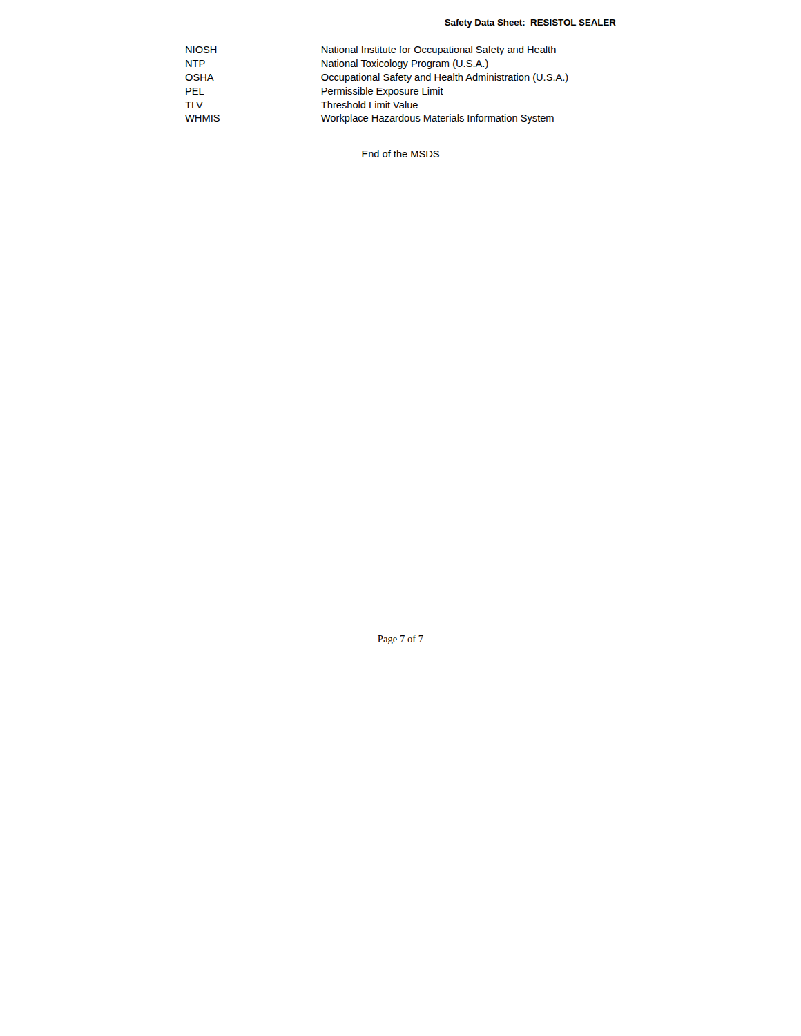Safety Data Sheet: RESISTOL SEALER
| NIOSH | National Institute for Occupational Safety and Health |
| NTP | National Toxicology Program (U.S.A.) |
| OSHA | Occupational Safety and Health Administration (U.S.A.) |
| PEL | Permissible Exposure Limit |
| TLV | Threshold Limit Value |
| WHMIS | Workplace Hazardous Materials Information System |
End of the MSDS
Page 7 of 7